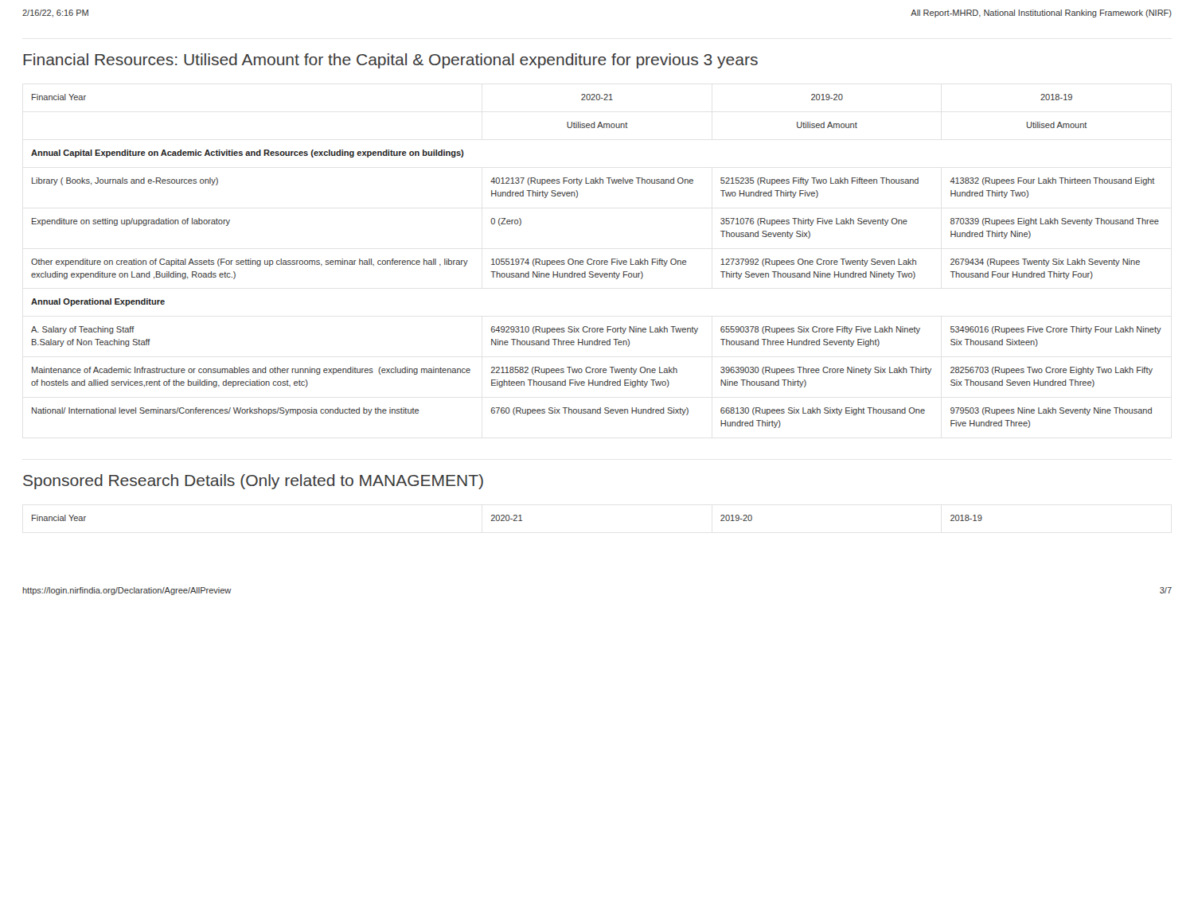2/16/22, 6:16 PM All Report-MHRD, National Institutional Ranking Framework (NIRF)
Financial Resources: Utilised Amount for the Capital & Operational expenditure for previous 3 years
| Financial Year | 2020-21 | 2019-20 | 2018-19 |
| | Utilised Amount | Utilised Amount | Utilised Amount |
| Annual Capital Expenditure on Academic Activities and Resources (excluding expenditure on buildings) |
| Library ( Books, Journals and e-Resources only) | 4012137 (Rupees Forty Lakh Twelve Thousand One Hundred Thirty Seven) | 5215235 (Rupees Fifty Two Lakh Fifteen Thousand Two Hundred Thirty Five) | 413832 (Rupees Four Lakh Thirteen Thousand Eight Hundred Thirty Two) |
| Expenditure on setting up/upgradation of laboratory | 0 (Zero) | 3571076 (Rupees Thirty Five Lakh Seventy One Thousand Seventy Six) | 870339 (Rupees Eight Lakh Seventy Thousand Three Hundred Thirty Nine) |
| Other expenditure on creation of Capital Assets (For setting up classrooms, seminar hall, conference hall , library excluding expenditure on Land ,Building, Roads etc.) | 10551974 (Rupees One Crore Five Lakh Fifty One Thousand Nine Hundred Seventy Four) | 12737992 (Rupees One Crore Twenty Seven Lakh Thirty Seven Thousand Nine Hundred Ninety Two) | 2679434 (Rupees Twenty Six Lakh Seventy Nine Thousand Four Hundred Thirty Four) |
| Annual Operational Expenditure |
| A. Salary of Teaching Staff B.Salary of Non Teaching Staff | 64929310 (Rupees Six Crore Forty Nine Lakh Twenty Nine Thousand Three Hundred Ten) | 65590378 (Rupees Six Crore Fifty Five Lakh Ninety Thousand Three Hundred Seventy Eight) | 53496016 (Rupees Five Crore Thirty Four Lakh Ninety Six Thousand Sixteen) |
| Maintenance of Academic Infrastructure or consumables and other running expenditures (excluding maintenance of hostels and allied services,rent of the building, depreciation cost, etc) | 22118582 (Rupees Two Crore Twenty One Lakh Eighteen Thousand Five Hundred Eighty Two) | 39639030 (Rupees Three Crore Ninety Six Lakh Thirty Nine Thousand Thirty) | 28256703 (Rupees Two Crore Eighty Two Lakh Fifty Six Thousand Seven Hundred Three) |
| National/ International level Seminars/Conferences/ Workshops/Symposia conducted by the institute | 6760 (Rupees Six Thousand Seven Hundred Sixty) | 668130 (Rupees Six Lakh Sixty Eight Thousand One Hundred Thirty) | 979503 (Rupees Nine Lakh Seventy Nine Thousand Five Hundred Three) |
Sponsored Research Details (Only related to MANAGEMENT)
| Financial Year | 2020-21 | 2019-20 | 2018-19 |
https://login.nirfindia.org/Declaration/Agree/AllPreview 3/7